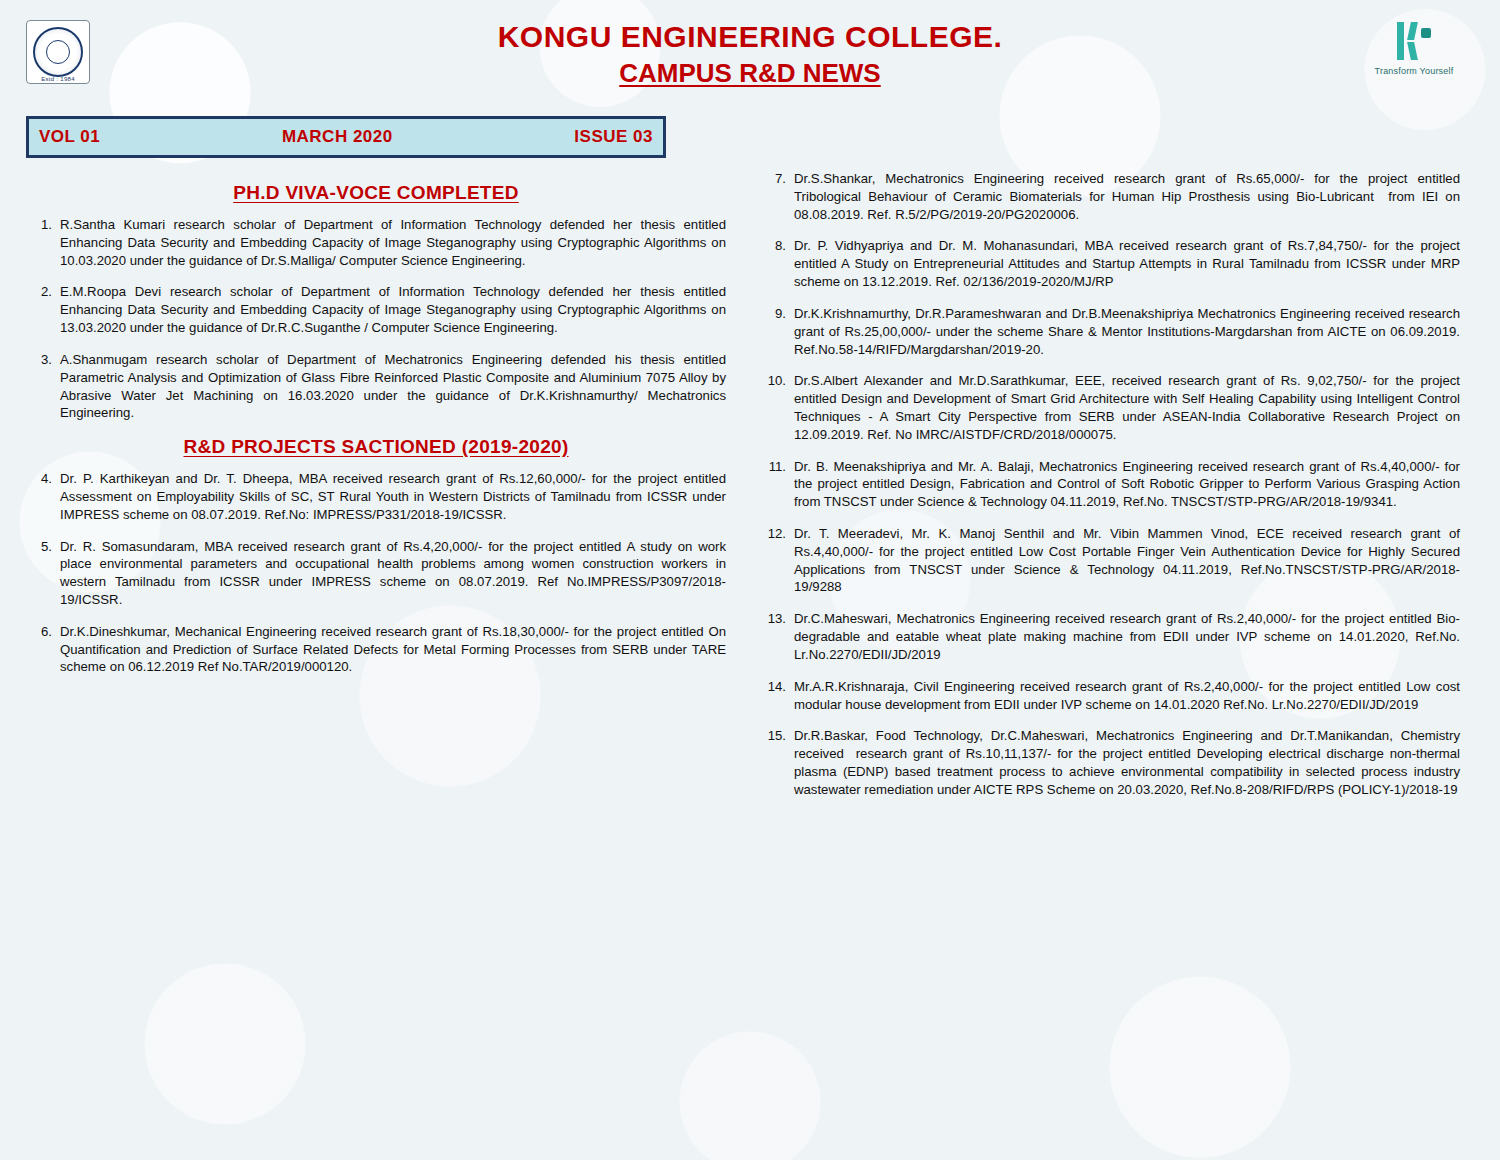Estd : 1984
KONGU ENGINEERING COLLEGE.
CAMPUS R&D NEWS
Transform Yourself
VOL 01 MARCH 2020 ISSUE 03
PH.D VIVA-VOCE COMPLETED
1 R.Santha Kumari research scholar of Department of Information Technology defended her thesis entitled Enhancing Data Security and Embedding Capacity of Image Steganography using Cryptographic Algorithms on 10.03.2020 under the guidance of Dr.S.Malliga/ Computer Science Engineering.
2 E.M.Roopa Devi research scholar of Department of Information Technology defended her thesis entitled Enhancing Data Security and Embedding Capacity of Image Steganography using Cryptographic Algorithms on 13.03.2020 under the guidance of Dr.R.C.Suganthe / Computer Science Engineering.
3 A.Shanmugam research scholar of Department of Mechatronics Engineering defended his thesis entitled Parametric Analysis and Optimization of Glass Fibre Reinforced Plastic Composite and Aluminium 7075 Alloy by Abrasive Water Jet Machining on 16.03.2020 under the guidance of Dr.K.Krishnamurthy/ Mechatronics Engineering.
R&D PROJECTS SACTIONED (2019-2020)
4 Dr. P. Karthikeyan and Dr. T. Dheepa, MBA received research grant of Rs.12,60,000/- for the project entitled Assessment on Employability Skills of SC, ST Rural Youth in Western Districts of Tamilnadu from ICSSR under IMPRESS scheme on 08.07.2019. Ref.No: IMPRESS/P331/2018-19/ICSSR.
5 Dr. R. Somasundaram, MBA received research grant of Rs.4,20,000/- for the project entitled A study on work place environmental parameters and occupational health problems among women construction workers in western Tamilnadu from ICSSR under IMPRESS scheme on 08.07.2019. Ref No.IMPRESS/P3097/2018-19/ICSSR.
6 Dr.K.Dineshkumar, Mechanical Engineering received research grant of Rs.18,30,000/- for the project entitled On Quantification and Prediction of Surface Related Defects for Metal Forming Processes from SERB under TARE scheme on 06.12.2019 Ref No.TAR/2019/000120.
7 Dr.S.Shankar, Mechatronics Engineering received research grant of Rs.65,000/- for the project entitled Tribological Behaviour of Ceramic Biomaterials for Human Hip Prosthesis using Bio-Lubricant from IEI on 08.08.2019. Ref. R.5/2/PG/2019-20/PG2020006.
8 Dr. P. Vidhyapriya and Dr. M. Mohanasundari, MBA received research grant of Rs.7,84,750/- for the project entitled A Study on Entrepreneurial Attitudes and Startup Attempts in Rural Tamilnadu from ICSSR under MRP scheme on 13.12.2019. Ref. 02/136/2019-2020/MJ/RP
9 Dr.K.Krishnamurthy, Dr.R.Parameshwaran and Dr.B.Meenakshipriya Mechatronics Engineering received research grant of Rs.25,00,000/- under the scheme Share & Mentor Institutions-Margdarshan from AICTE on 06.09.2019. Ref.No.58-14/RIFD/Margdarshan/2019-20.
10 Dr.S.Albert Alexander and Mr.D.Sarathkumar, EEE, received research grant of Rs. 9,02,750/- for the project entitled Design and Development of Smart Grid Architecture with Self Healing Capability using Intelligent Control Techniques - A Smart City Perspective from SERB under ASEAN-India Collaborative Research Project on 12.09.2019. Ref. No IMRC/AISTDF/CRD/2018/000075.
11 Dr. B. Meenakshipriya and Mr. A. Balaji, Mechatronics Engineering received research grant of Rs.4,40,000/- for the project entitled Design, Fabrication and Control of Soft Robotic Gripper to Perform Various Grasping Action from TNSCST under Science & Technology 04.11.2019, Ref.No. TNSCST/STP-PRG/AR/2018-19/9341.
12 Dr. T. Meeradevi, Mr. K. Manoj Senthil and Mr. Vibin Mammen Vinod, ECE received research grant of Rs.4,40,000/- for the project entitled Low Cost Portable Finger Vein Authentication Device for Highly Secured Applications from TNSCST under Science & Technology 04.11.2019, Ref.No.TNSCST/STP-PRG/AR/2018-19/9288
13 Dr.C.Maheswari, Mechatronics Engineering received research grant of Rs.2,40,000/- for the project entitled Bio-degradable and eatable wheat plate making machine from EDII under IVP scheme on 14.01.2020, Ref.No. Lr.No.2270/EDII/JD/2019
14 Mr.A.R.Krishnaraja, Civil Engineering received research grant of Rs.2,40,000/- for the project entitled Low cost modular house development from EDII under IVP scheme on 14.01.2020 Ref.No. Lr.No.2270/EDII/JD/2019
15 Dr.R.Baskar, Food Technology, Dr.C.Maheswari, Mechatronics Engineering and Dr.T.Manikandan, Chemistry received research grant of Rs.10,11,137/- for the project entitled Developing electrical discharge non-thermal plasma (EDNP) based treatment process to achieve environmental compatibility in selected process industry wastewater remediation under AICTE RPS Scheme on 20.03.2020, Ref.No.8-208/RIFD/RPS (POLICY-1)/2018-19